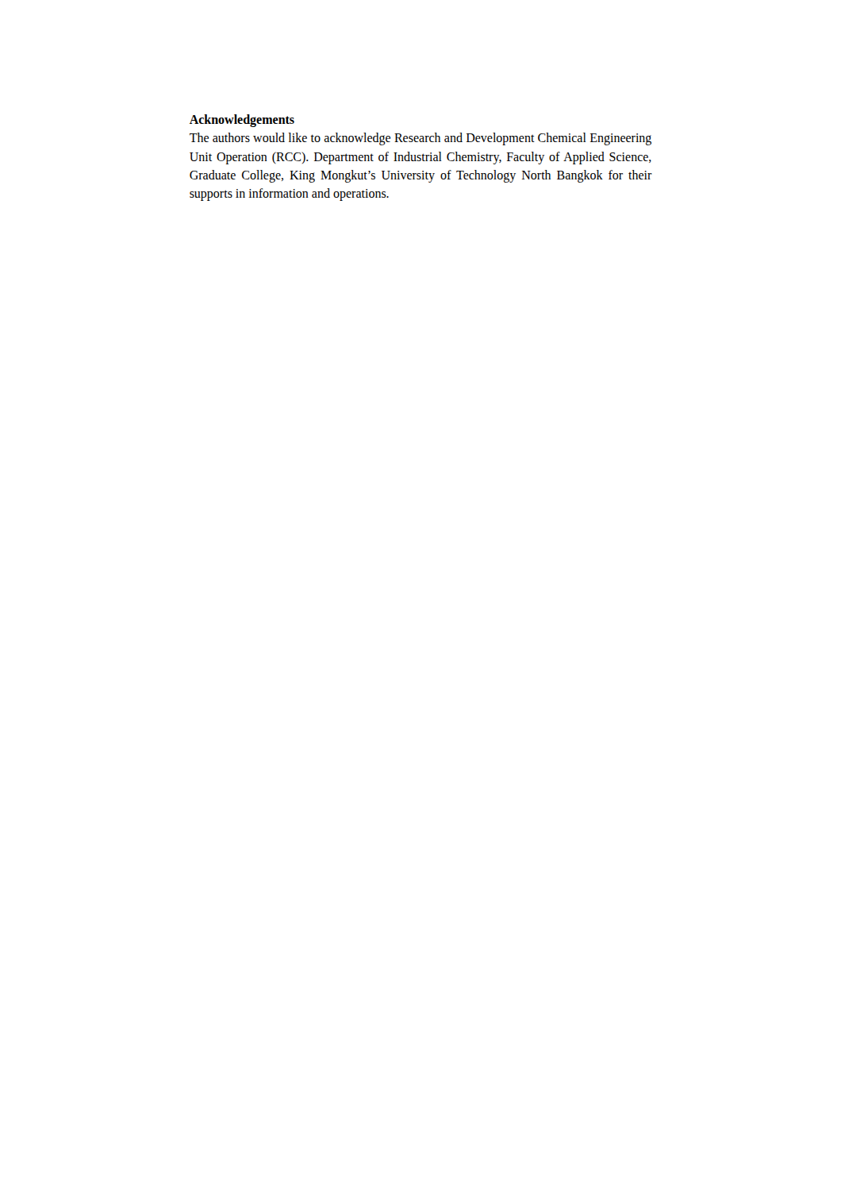Acknowledgements
The authors would like to acknowledge Research and Development Chemical Engineering Unit Operation (RCC). Department of Industrial Chemistry, Faculty of Applied Science, Graduate College, King Mongkut’s University of Technology North Bangkok for their supports in information and operations.